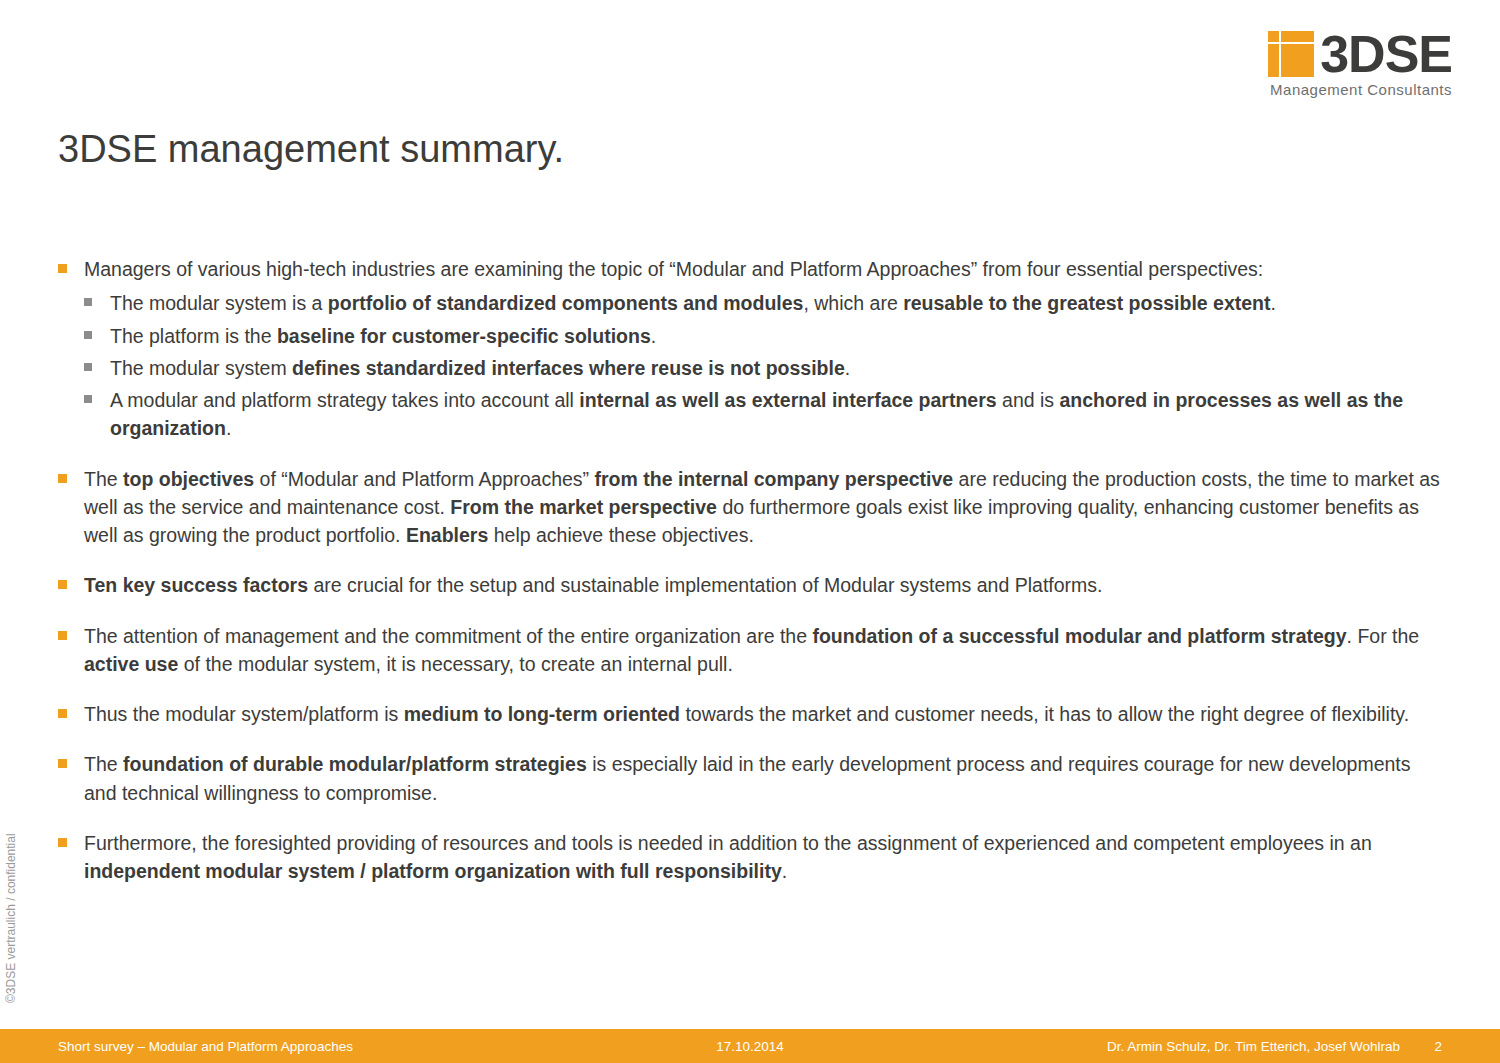3DSE
Management Consultants
3DSE management summary.
Managers of various high-tech industries are examining the topic of “Modular and Platform Approaches” from four essential perspectives:
The modular system is a portfolio of standardized components and modules, which are reusable to the greatest possible extent.
The platform is the baseline for customer-specific solutions.
The modular system defines standardized interfaces where reuse is not possible.
A modular and platform strategy takes into account all internal as well as external interface partners and is anchored in processes as well as the organization.
The top objectives of “Modular and Platform Approaches” from the internal company perspective are reducing the production costs, the time to market as well as the service and maintenance cost. From the market perspective do furthermore goals exist like improving quality, enhancing customer benefits as well as growing the product portfolio. Enablers help achieve these objectives.
Ten key success factors are crucial for the setup and sustainable implementation of Modular systems and Platforms.
The attention of management and the commitment of the entire organization are the foundation of a successful modular and platform strategy. For the active use of the modular system, it is necessary, to create an internal pull.
Thus the modular system/platform is medium to long-term oriented towards the market and customer needs, it has to allow the right degree of flexibility.
The foundation of durable modular/platform strategies is especially laid in the early development process and requires courage for new developments and technical willingness to compromise.
Furthermore, the foresighted providing of resources and tools is needed in addition to the assignment of experienced and competent employees in an independent modular system / platform organization with full responsibility.
©3DSE vertraulich / confidential
Short survey – Modular and Platform Approaches
17.10.2014
Dr. Armin Schulz, Dr. Tim Etterich, Josef Wohlrab
2